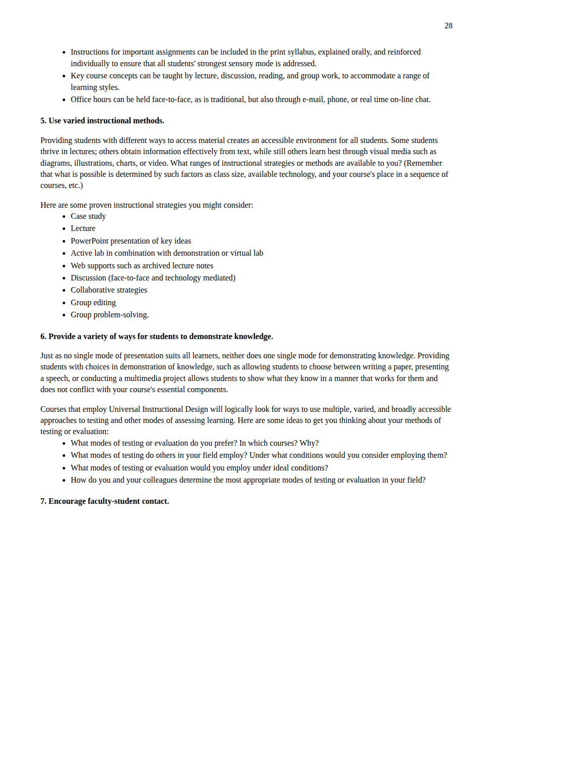28
Instructions for important assignments can be included in the print syllabus, explained orally, and reinforced individually to ensure that all students' strongest sensory mode is addressed.
Key course concepts can be taught by lecture, discussion, reading, and group work, to accommodate a range of learning styles.
Office hours can be held face-to-face, as is traditional, but also through e-mail, phone, or real time on-line chat.
5. Use varied instructional methods.
Providing students with different ways to access material creates an accessible environment for all students. Some students thrive in lectures; others obtain information effectively from text, while still others learn best through visual media such as diagrams, illustrations, charts, or video. What ranges of instructional strategies or methods are available to you? (Remember that what is possible is determined by such factors as class size, available technology, and your course's place in a sequence of courses, etc.)
Here are some proven instructional strategies you might consider:
Case study
Lecture
PowerPoint presentation of key ideas
Active lab in combination with demonstration or virtual lab
Web supports such as archived lecture notes
Discussion (face-to-face and technology mediated)
Collaborative strategies
Group editing
Group problem-solving.
6. Provide a variety of ways for students to demonstrate knowledge.
Just as no single mode of presentation suits all learners, neither does one single mode for demonstrating knowledge. Providing students with choices in demonstration of knowledge, such as allowing students to choose between writing a paper, presenting a speech, or conducting a multimedia project allows students to show what they know in a manner that works for them and does not conflict with your course's essential components.
Courses that employ Universal Instructional Design will logically look for ways to use multiple, varied, and broadly accessible approaches to testing and other modes of assessing learning. Here are some ideas to get you thinking about your methods of testing or evaluation:
What modes of testing or evaluation do you prefer? In which courses? Why?
What modes of testing do others in your field employ? Under what conditions would you consider employing them?
What modes of testing or evaluation would you employ under ideal conditions?
How do you and your colleagues determine the most appropriate modes of testing or evaluation in your field?
7. Encourage faculty-student contact.